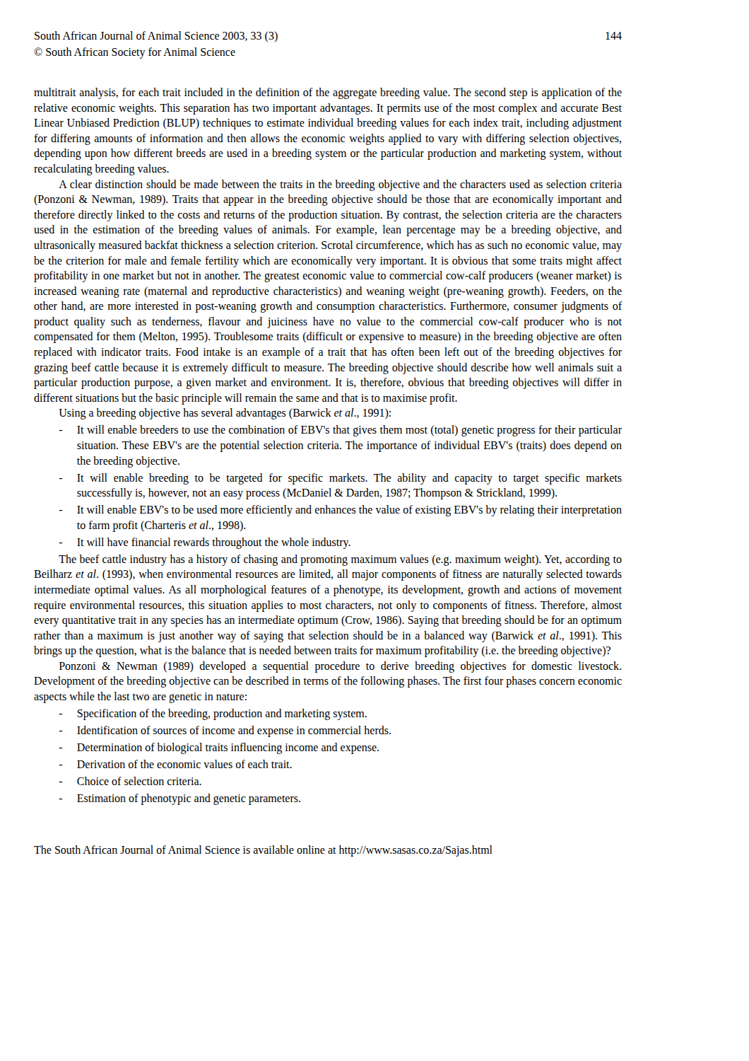South African Journal of Animal Science 2003, 33 (3)
144
© South African Society for Animal Science
multitrait analysis, for each trait included in the definition of the aggregate breeding value. The second step is application of the relative economic weights. This separation has two important advantages. It permits use of the most complex and accurate Best Linear Unbiased Prediction (BLUP) techniques to estimate individual breeding values for each index trait, including adjustment for differing amounts of information and then allows the economic weights applied to vary with differing selection objectives, depending upon how different breeds are used in a breeding system or the particular production and marketing system, without recalculating breeding values.
A clear distinction should be made between the traits in the breeding objective and the characters used as selection criteria (Ponzoni & Newman, 1989). Traits that appear in the breeding objective should be those that are economically important and therefore directly linked to the costs and returns of the production situation. By contrast, the selection criteria are the characters used in the estimation of the breeding values of animals. For example, lean percentage may be a breeding objective, and ultrasonically measured backfat thickness a selection criterion. Scrotal circumference, which has as such no economic value, may be the criterion for male and female fertility which are economically very important. It is obvious that some traits might affect profitability in one market but not in another. The greatest economic value to commercial cow-calf producers (weaner market) is increased weaning rate (maternal and reproductive characteristics) and weaning weight (pre-weaning growth). Feeders, on the other hand, are more interested in post-weaning growth and consumption characteristics. Furthermore, consumer judgments of product quality such as tenderness, flavour and juiciness have no value to the commercial cow-calf producer who is not compensated for them (Melton, 1995). Troublesome traits (difficult or expensive to measure) in the breeding objective are often replaced with indicator traits. Food intake is an example of a trait that has often been left out of the breeding objectives for grazing beef cattle because it is extremely difficult to measure. The breeding objective should describe how well animals suit a particular production purpose, a given market and environment. It is, therefore, obvious that breeding objectives will differ in different situations but the basic principle will remain the same and that is to maximise profit.
Using a breeding objective has several advantages (Barwick et al., 1991):
It will enable breeders to use the combination of EBV's that gives them most (total) genetic progress for their particular situation. These EBV's are the potential selection criteria. The importance of individual EBV's (traits) does depend on the breeding objective.
It will enable breeding to be targeted for specific markets. The ability and capacity to target specific markets successfully is, however, not an easy process (McDaniel & Darden, 1987; Thompson & Strickland, 1999).
It will enable EBV's to be used more efficiently and enhances the value of existing EBV's by relating their interpretation to farm profit (Charteris et al., 1998).
It will have financial rewards throughout the whole industry.
The beef cattle industry has a history of chasing and promoting maximum values (e.g. maximum weight). Yet, according to Beilharz et al. (1993), when environmental resources are limited, all major components of fitness are naturally selected towards intermediate optimal values. As all morphological features of a phenotype, its development, growth and actions of movement require environmental resources, this situation applies to most characters, not only to components of fitness. Therefore, almost every quantitative trait in any species has an intermediate optimum (Crow, 1986). Saying that breeding should be for an optimum rather than a maximum is just another way of saying that selection should be in a balanced way (Barwick et al., 1991). This brings up the question, what is the balance that is needed between traits for maximum profitability (i.e. the breeding objective)?
Ponzoni & Newman (1989) developed a sequential procedure to derive breeding objectives for domestic livestock. Development of the breeding objective can be described in terms of the following phases. The first four phases concern economic aspects while the last two are genetic in nature:
Specification of the breeding, production and marketing system.
Identification of sources of income and expense in commercial herds.
Determination of biological traits influencing income and expense.
Derivation of the economic values of each trait.
Choice of selection criteria.
Estimation of phenotypic and genetic parameters.
The South African Journal of Animal Science is available online at http://www.sasas.co.za/Sajas.html